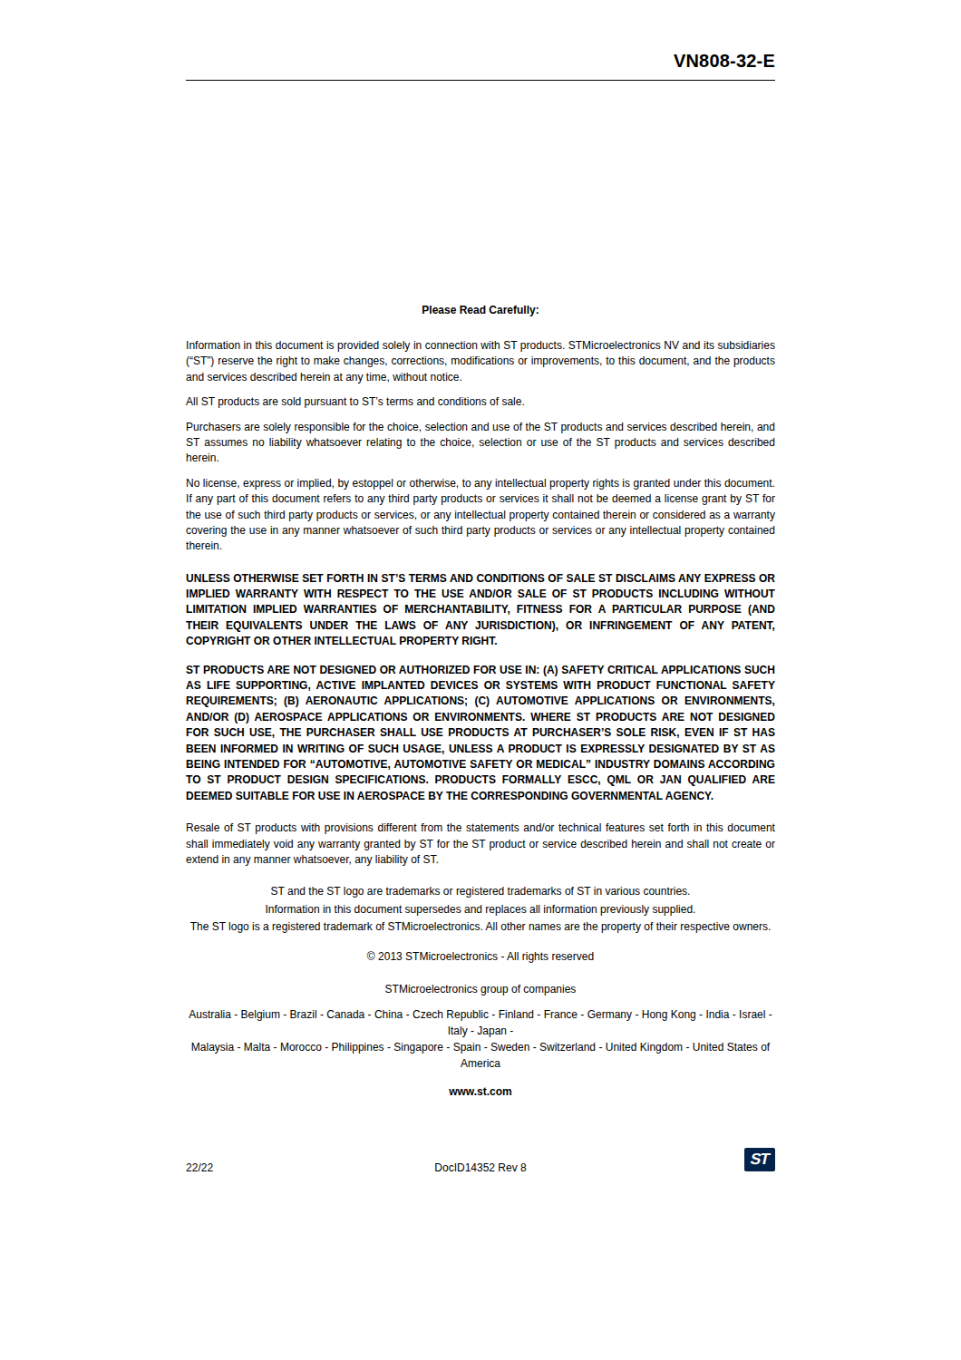VN808-32-E
Please Read Carefully:
Information in this document is provided solely in connection with ST products. STMicroelectronics NV and its subsidiaries (“ST”) reserve the right to make changes, corrections, modifications or improvements, to this document, and the products and services described herein at any time, without notice.
All ST products are sold pursuant to ST’s terms and conditions of sale.
Purchasers are solely responsible for the choice, selection and use of the ST products and services described herein, and ST assumes no liability whatsoever relating to the choice, selection or use of the ST products and services described herein.
No license, express or implied, by estoppel or otherwise, to any intellectual property rights is granted under this document. If any part of this document refers to any third party products or services it shall not be deemed a license grant by ST for the use of such third party products or services, or any intellectual property contained therein or considered as a warranty covering the use in any manner whatsoever of such third party products or services or any intellectual property contained therein.
UNLESS OTHERWISE SET FORTH IN ST’S TERMS AND CONDITIONS OF SALE ST DISCLAIMS ANY EXPRESS OR IMPLIED WARRANTY WITH RESPECT TO THE USE AND/OR SALE OF ST PRODUCTS INCLUDING WITHOUT LIMITATION IMPLIED WARRANTIES OF MERCHANTABILITY, FITNESS FOR A PARTICULAR PURPOSE (AND THEIR EQUIVALENTS UNDER THE LAWS OF ANY JURISDICTION), OR INFRINGEMENT OF ANY PATENT, COPYRIGHT OR OTHER INTELLECTUAL PROPERTY RIGHT.
ST PRODUCTS ARE NOT DESIGNED OR AUTHORIZED FOR USE IN: (A) SAFETY CRITICAL APPLICATIONS SUCH AS LIFE SUPPORTING, ACTIVE IMPLANTED DEVICES OR SYSTEMS WITH PRODUCT FUNCTIONAL SAFETY REQUIREMENTS; (B) AERONAUTIC APPLICATIONS; (C) AUTOMOTIVE APPLICATIONS OR ENVIRONMENTS, AND/OR (D) AEROSPACE APPLICATIONS OR ENVIRONMENTS. WHERE ST PRODUCTS ARE NOT DESIGNED FOR SUCH USE, THE PURCHASER SHALL USE PRODUCTS AT PURCHASER’S SOLE RISK, EVEN IF ST HAS BEEN INFORMED IN WRITING OF SUCH USAGE, UNLESS A PRODUCT IS EXPRESSLY DESIGNATED BY ST AS BEING INTENDED FOR “AUTOMOTIVE, AUTOMOTIVE SAFETY OR MEDICAL” INDUSTRY DOMAINS ACCORDING TO ST PRODUCT DESIGN SPECIFICATIONS. PRODUCTS FORMALLY ESCC, QML OR JAN QUALIFIED ARE DEEMED SUITABLE FOR USE IN AEROSPACE BY THE CORRESPONDING GOVERNMENTAL AGENCY.
Resale of ST products with provisions different from the statements and/or technical features set forth in this document shall immediately void any warranty granted by ST for the ST product or service described herein and shall not create or extend in any manner whatsoever, any liability of ST.
ST and the ST logo are trademarks or registered trademarks of ST in various countries.
Information in this document supersedes and replaces all information previously supplied.
The ST logo is a registered trademark of STMicroelectronics. All other names are the property of their respective owners.
© 2013 STMicroelectronics - All rights reserved
STMicroelectronics group of companies
Australia - Belgium - Brazil - Canada - China - Czech Republic - Finland - France - Germany - Hong Kong - India - Israel - Italy - Japan -
Malaysia - Malta - Morocco - Philippines - Singapore - Spain - Sweden - Switzerland - United Kingdom - United States of America
www.st.com
22/22
DocID14352 Rev 8